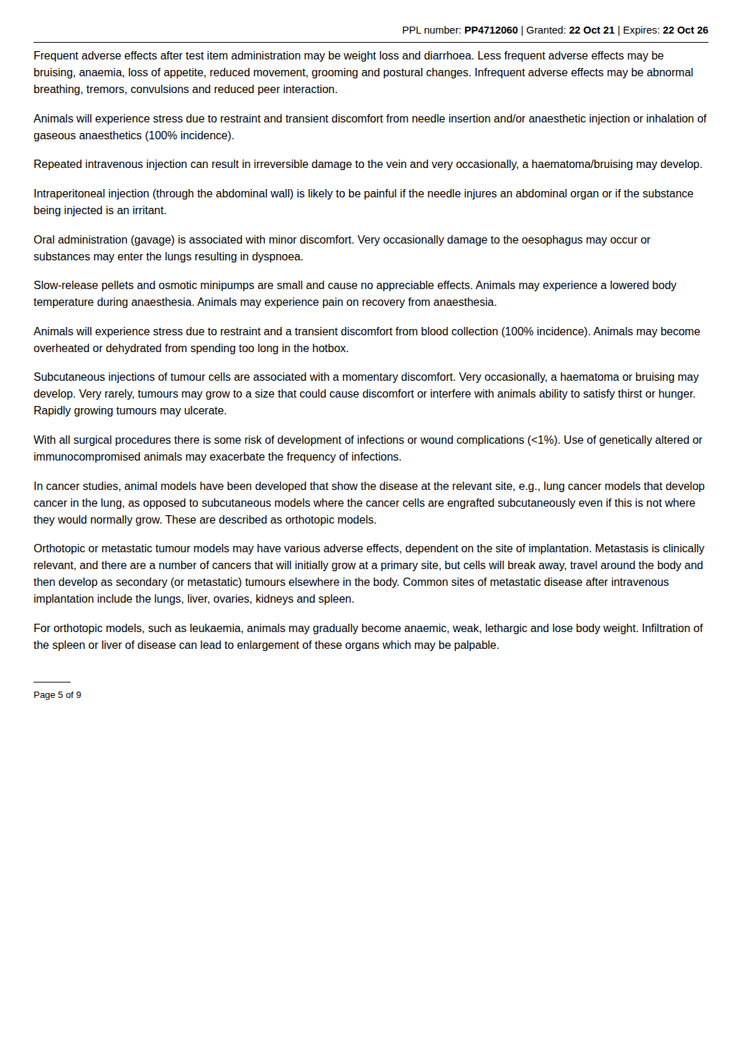PPL number: PP4712060 | Granted: 22 Oct 21 | Expires: 22 Oct 26
Frequent adverse effects after test item administration may be weight loss and diarrhoea. Less frequent adverse effects may be bruising, anaemia, loss of appetite, reduced movement, grooming and postural changes. Infrequent adverse effects may be abnormal breathing, tremors, convulsions and reduced peer interaction.
Animals will experience stress due to restraint and transient discomfort from needle insertion and/or anaesthetic injection or inhalation of gaseous anaesthetics (100% incidence).
Repeated intravenous injection can result in irreversible damage to the vein and very occasionally, a haematoma/bruising may develop.
Intraperitoneal injection (through the abdominal wall) is likely to be painful if the needle injures an abdominal organ or if the substance being injected is an irritant.
Oral administration (gavage) is associated with minor discomfort. Very occasionally damage to the oesophagus may occur or substances may enter the lungs resulting in dyspnoea.
Slow-release pellets and osmotic minipumps are small and cause no appreciable effects. Animals may experience a lowered body temperature during anaesthesia. Animals may experience pain on recovery from anaesthesia.
Animals will experience stress due to restraint and a transient discomfort from blood collection (100% incidence). Animals may become overheated or dehydrated from spending too long in the hotbox.
Subcutaneous injections of tumour cells are associated with a momentary discomfort. Very occasionally, a haematoma or bruising may develop. Very rarely, tumours may grow to a size that could cause discomfort or interfere with animals ability to satisfy thirst or hunger. Rapidly growing tumours may ulcerate.
With all surgical procedures there is some risk of development of infections or wound complications (<1%). Use of genetically altered or immunocompromised animals may exacerbate the frequency of infections.
In cancer studies, animal models have been developed that show the disease at the relevant site, e.g., lung cancer models that develop cancer in the lung, as opposed to subcutaneous models where the cancer cells are engrafted subcutaneously even if this is not where they would normally grow. These are described as orthotopic models.
Orthotopic or metastatic tumour models may have various adverse effects, dependent on the site of implantation. Metastasis is clinically relevant, and there are a number of cancers that will initially grow at a primary site, but cells will break away, travel around the body and then develop as secondary (or metastatic) tumours elsewhere in the body. Common sites of metastatic disease after intravenous implantation include the lungs, liver, ovaries, kidneys and spleen.
For orthotopic models, such as leukaemia, animals may gradually become anaemic, weak, lethargic and lose body weight. Infiltration of the spleen or liver of disease can lead to enlargement of these organs which may be palpable.
Page 5 of 9